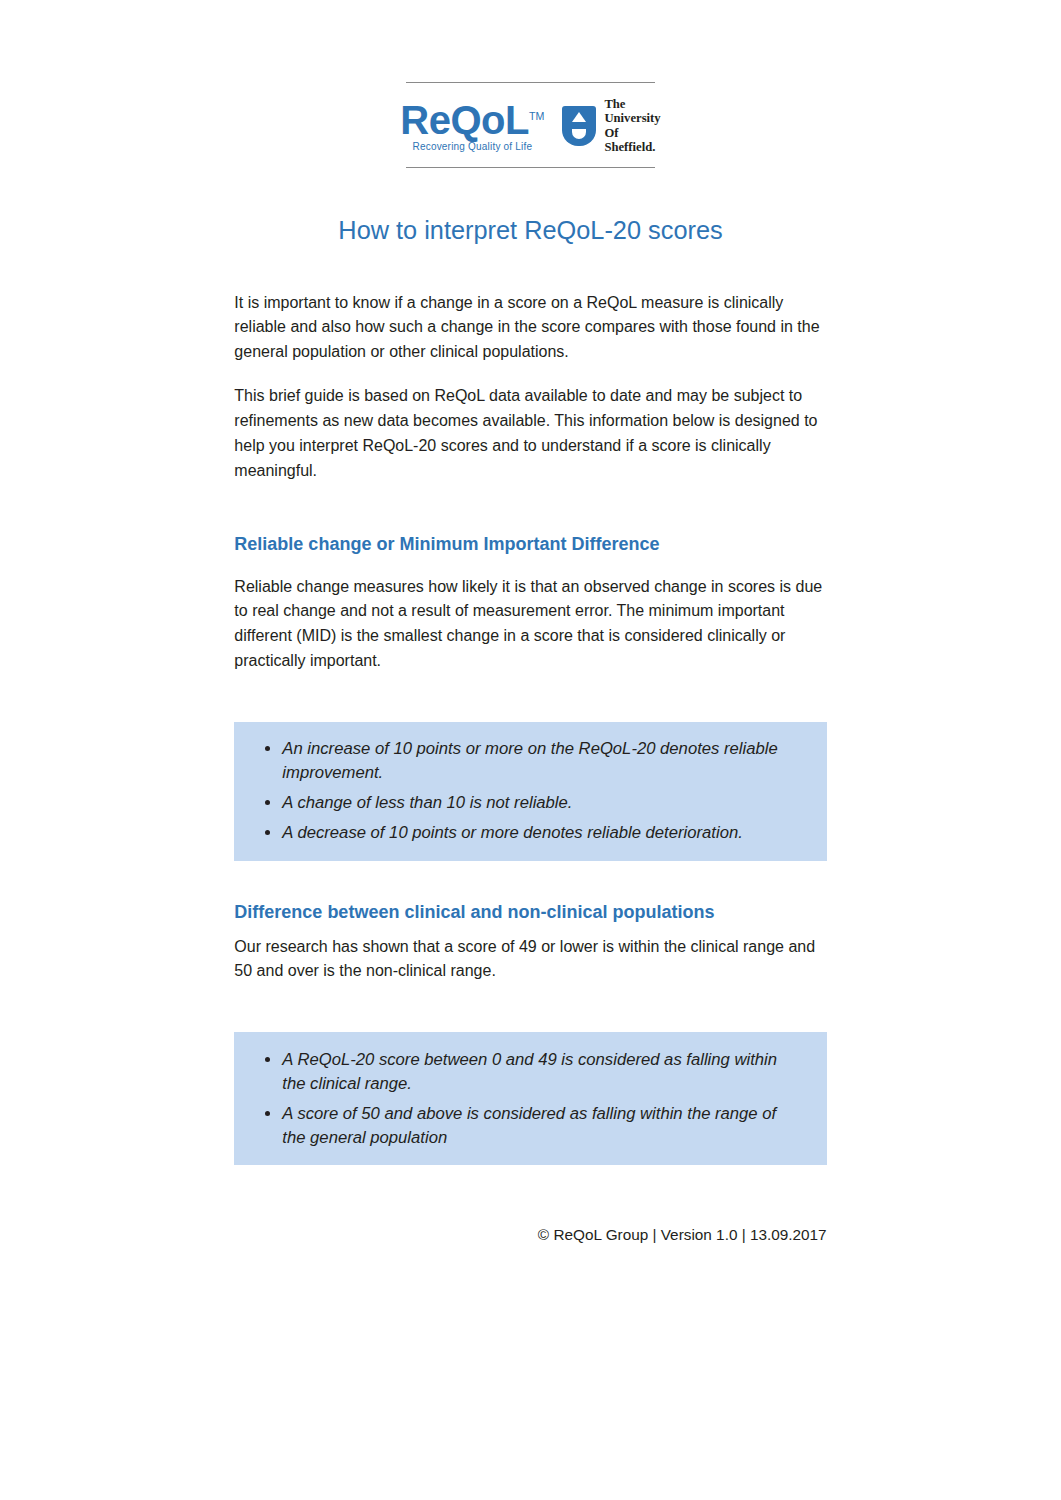ReQoLTM
Recovering Quality of Life
The
University
Of
Sheffield.
How to interpret ReQoL-20 scores
It is important to know if a change in a score on a ReQoL measure is clinically reliable and also how such a change in the score compares with those found in the general population or other clinical populations.
This brief guide is based on ReQoL data available to date and may be subject to refinements as new data becomes available. This information below is designed to help you interpret ReQoL-20 scores and to understand if a score is clinically meaningful.
Reliable change or Minimum Important Difference
Reliable change measures how likely it is that an observed change in scores is due to real change and not a result of measurement error. The minimum important different (MID) is the smallest change in a score that is considered clinically or practically important.
An increase of 10 points or more on the ReQoL-20 denotes reliable improvement.
A change of less than 10 is not reliable.
A decrease of 10 points or more denotes reliable deterioration.
Difference between clinical and non-clinical populations
Our research has shown that a score of 49 or lower is within the clinical range and 50 and over is the non-clinical range.
A ReQoL-20 score between 0 and 49 is considered as falling within the clinical range.
A score of 50 and above is considered as falling within the range of the general population
© ReQoL Group | Version 1.0 | 13.09.2017